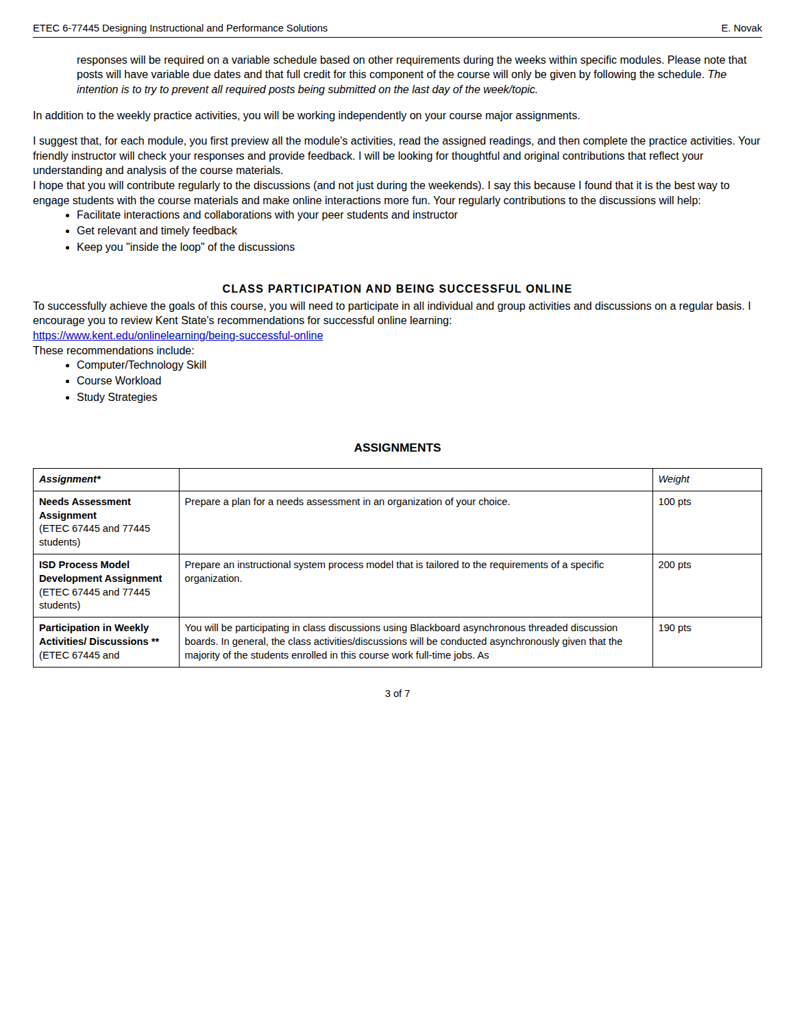ETEC 6-77445 Designing Instructional and Performance Solutions E. Novak
responses will be required on a variable schedule based on other requirements during the weeks within specific modules. Please note that posts will have variable due dates and that full credit for this component of the course will only be given by following the schedule. The intention is to try to prevent all required posts being submitted on the last day of the week/topic.
In addition to the weekly practice activities, you will be working independently on your course major assignments.
I suggest that, for each module, you first preview all the module's activities, read the assigned readings, and then complete the practice activities. Your friendly instructor will check your responses and provide feedback. I will be looking for thoughtful and original contributions that reflect your understanding and analysis of the course materials.
I hope that you will contribute regularly to the discussions (and not just during the weekends). I say this because I found that it is the best way to engage students with the course materials and make online interactions more fun. Your regularly contributions to the discussions will help:
Facilitate interactions and collaborations with your peer students and instructor
Get relevant and timely feedback
Keep you "inside the loop" of the discussions
CLASS PARTICIPATION AND BEING SUCCESSFUL ONLINE
To successfully achieve the goals of this course, you will need to participate in all individual and group activities and discussions on a regular basis. I encourage you to review Kent State's recommendations for successful online learning:
https://www.kent.edu/onlinelearning/being-successful-online
These recommendations include:
Computer/Technology Skill
Course Workload
Study Strategies
ASSIGNMENTS
| Assignment* | | Weight |
| Needs Assessment Assignment (ETEC 67445 and 77445 students) | Prepare a plan for a needs assessment in an organization of your choice. | 100 pts |
| ISD Process Model Development Assignment (ETEC 67445 and 77445 students) | Prepare an instructional system process model that is tailored to the requirements of a specific organization. | 200 pts |
| Participation in Weekly Activities/ Discussions ** (ETEC 67445 and | You will be participating in class discussions using Blackboard asynchronous threaded discussion boards. In general, the class activities/discussions will be conducted asynchronously given that the majority of the students enrolled in this course work full-time jobs. As | 190 pts |
3 of 7